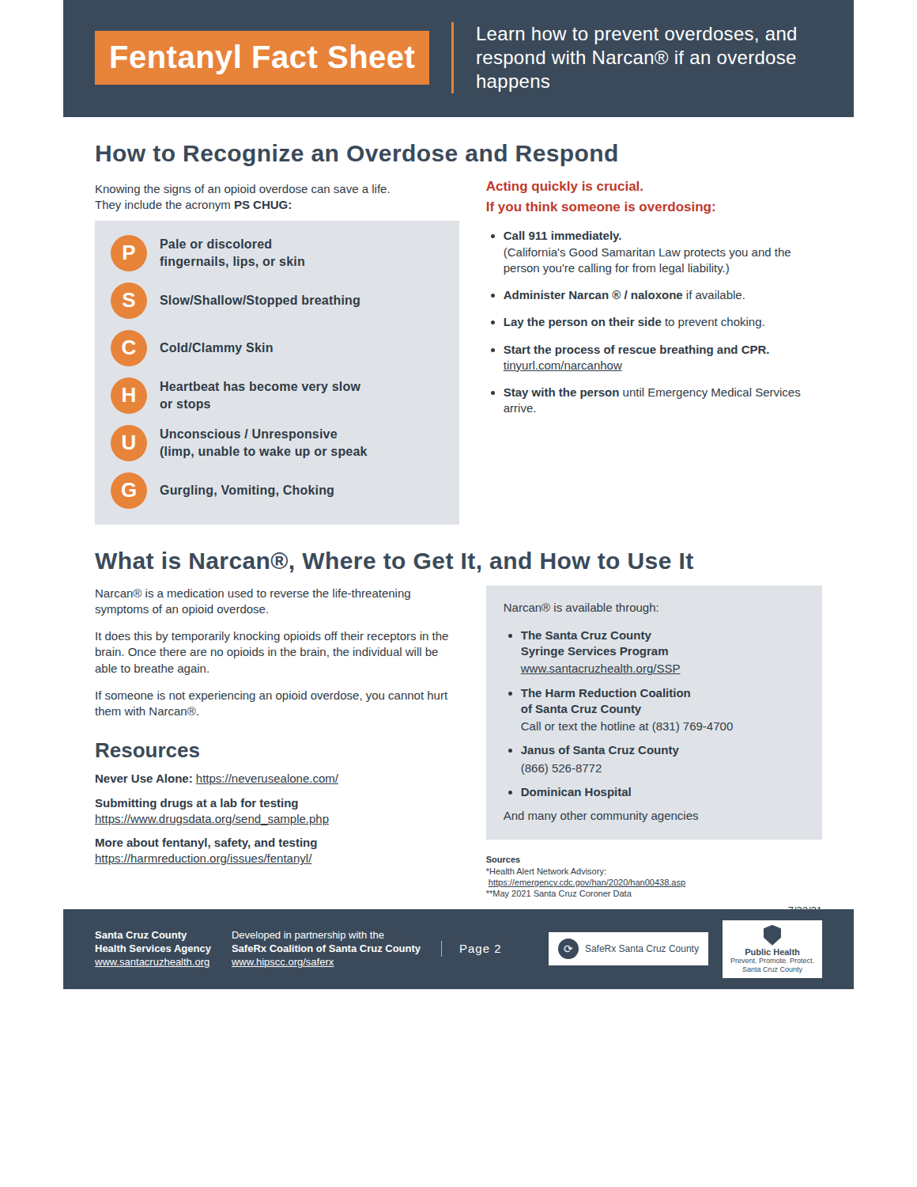Fentanyl Fact Sheet
Learn how to prevent overdoses, and
respond with Narcan® if an overdose happens
How to Recognize an Overdose and Respond
Knowing the signs of an opioid overdose can save a life.
They include the acronym PS CHUG:
P Pale or discolored
fingernails, lips, or skin
S Slow/Shallow/Stopped breathing
C Cold/Clammy Skin
H Heartbeat has become very slow
or stops
U Unconscious / Unresponsive
(limp, unable to wake up or speak
G Gurgling, Vomiting, Choking
Acting quickly is crucial.
If you think someone is overdosing:
Call 911 immediately. (California's Good Samaritan Law protects you and the person you're calling for from legal liability.)
Administer Narcan ® / naloxone if available.
Lay the person on their side to prevent choking.
Start the process of rescue breathing and CPR. tinyurl.com/narcanhow
Stay with the person until Emergency Medical Services arrive.
What is Narcan®, Where to Get It, and How to Use It
Narcan® is a medication used to reverse the life-threatening symptoms of an opioid overdose.
It does this by temporarily knocking opioids off their receptors in the brain. Once there are no opioids in the brain, the individual will be able to breathe again.
If someone is not experiencing an opioid overdose, you cannot hurt them with Narcan®.
Resources
Never Use Alone: https://neverusealone.com/
Submitting drugs at a lab for testing
https://www.drugsdata.org/send_sample.php
More about fentanyl, safety, and testing
https://harmreduction.org/issues/fentanyl/
Narcan® is available through:
The Santa Cruz County
Syringe Services Program www.santacruzhealth.org/SSP
The Harm Reduction Coalition
of Santa Cruz County Call or text the hotline at (831) 769-4700
Janus of Santa Cruz County (866) 526-8772
Dominican Hospital
And many other community agencies
Sources
*Health Alert Network Advisory:
https://emergency.cdc.gov/han/2020/han00438.asp
**May 2021 Santa Cruz Coroner Data
7/22/21
Santa Cruz County
Health Services Agency
www.santacruzhealth.org
Developed in partnership with the
SafeRx Coalition of Santa Cruz County
www.hipscc.org/saferx
Page 2
⟳ SafeRx Santa Cruz County
Public Health Prevent. Promote. Protect.
Santa Cruz County